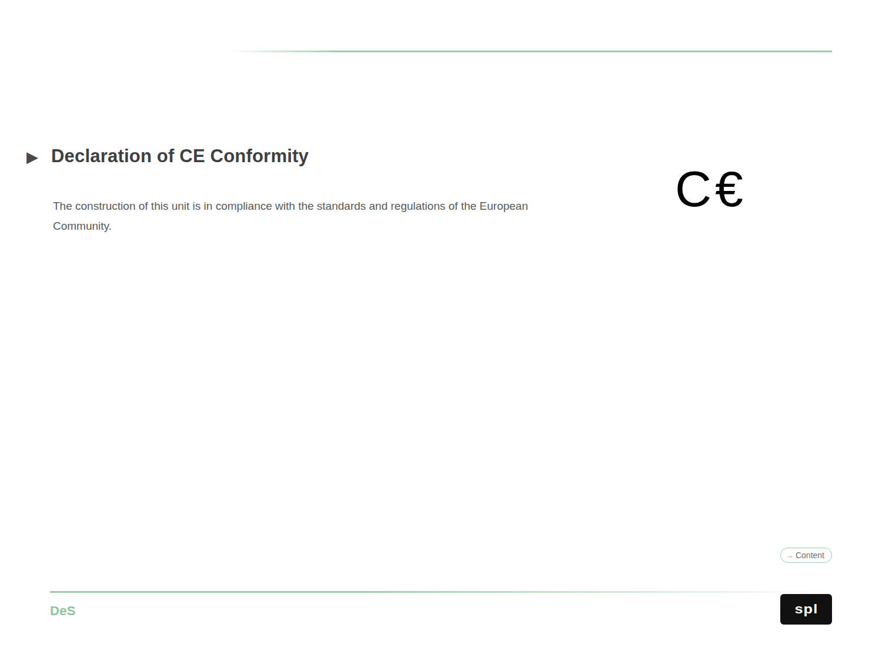▶
Declaration of CE Conformity
The construction of this unit is in compliance with the standards and regulations of the European Community.
C€
→Content
DeS
21
spl